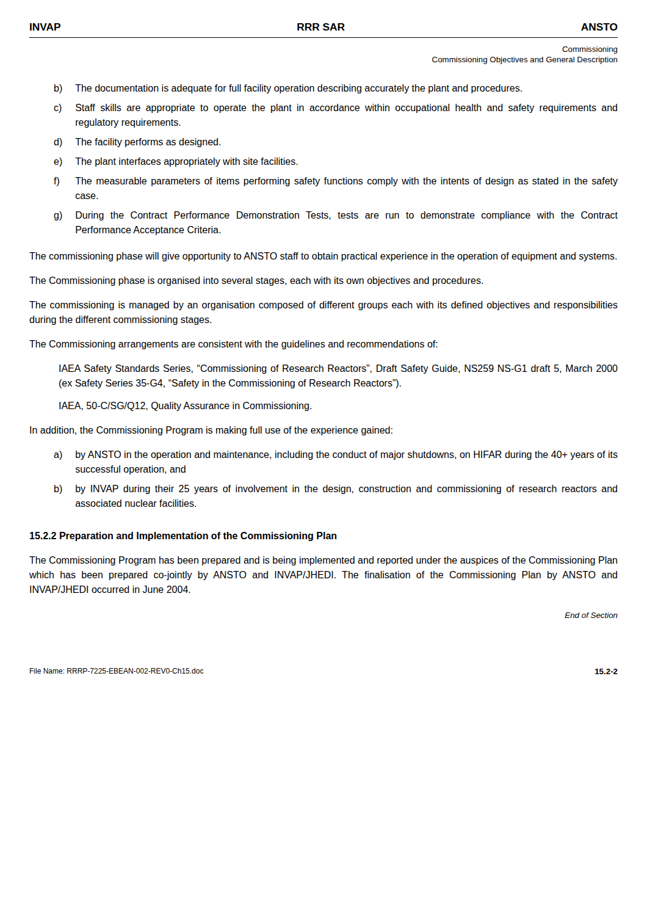INVAP RRR SAR ANSTO
Commissioning
Commissioning Objectives and General Description
b) The documentation is adequate for full facility operation describing accurately the plant and procedures.
c) Staff skills are appropriate to operate the plant in accordance within occupational health and safety requirements and regulatory requirements.
d) The facility performs as designed.
e) The plant interfaces appropriately with site facilities.
f) The measurable parameters of items performing safety functions comply with the intents of design as stated in the safety case.
g) During the Contract Performance Demonstration Tests, tests are run to demonstrate compliance with the Contract Performance Acceptance Criteria.
The commissioning phase will give opportunity to ANSTO staff to obtain practical experience in the operation of equipment and systems.
The Commissioning phase is organised into several stages, each with its own objectives and procedures.
The commissioning is managed by an organisation composed of different groups each with its defined objectives and responsibilities during the different commissioning stages.
The Commissioning arrangements are consistent with the guidelines and recommendations of:
IAEA Safety Standards Series, “Commissioning of Research Reactors”, Draft Safety Guide, NS259 NS-G1 draft 5, March 2000 (ex Safety Series 35-G4, “Safety in the Commissioning of Research Reactors”).
IAEA, 50-C/SG/Q12, Quality Assurance in Commissioning.
In addition, the Commissioning Program is making full use of the experience gained:
a) by ANSTO in the operation and maintenance, including the conduct of major shutdowns, on HIFAR during the 40+ years of its successful operation, and
b) by INVAP during their 25 years of involvement in the design, construction and commissioning of research reactors and associated nuclear facilities.
15.2.2 Preparation and Implementation of the Commissioning Plan
The Commissioning Program has been prepared and is being implemented and reported under the auspices of the Commissioning Plan which has been prepared co-jointly by ANSTO and INVAP/JHEDI. The finalisation of the Commissioning Plan by ANSTO and INVAP/JHEDI occurred in June 2004.
End of Section
File Name: RRRP-7225-EBEAN-002-REV0-Ch15.doc 15.2-2